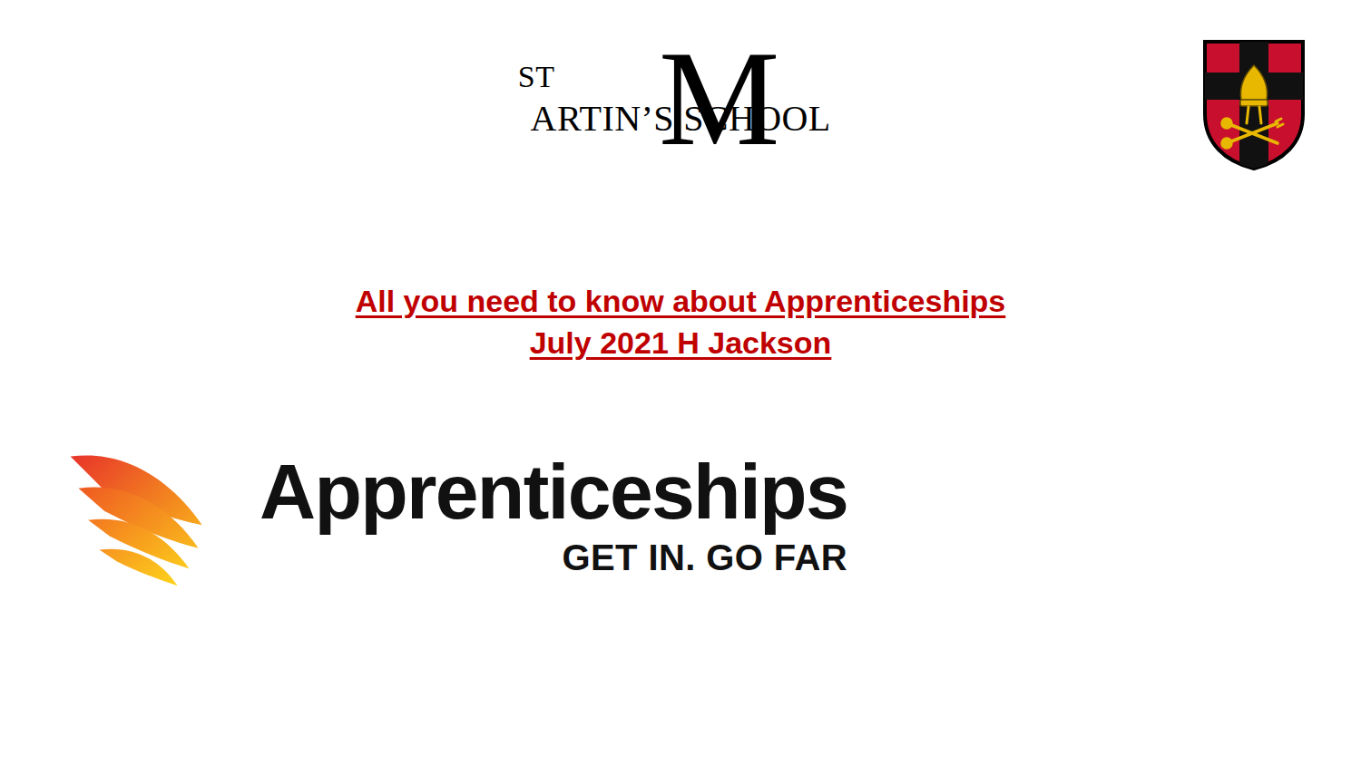St M artin’s School
All you need to know about Apprenticeships July 2021 H Jackson
Apprenticeships GET IN. GO FAR